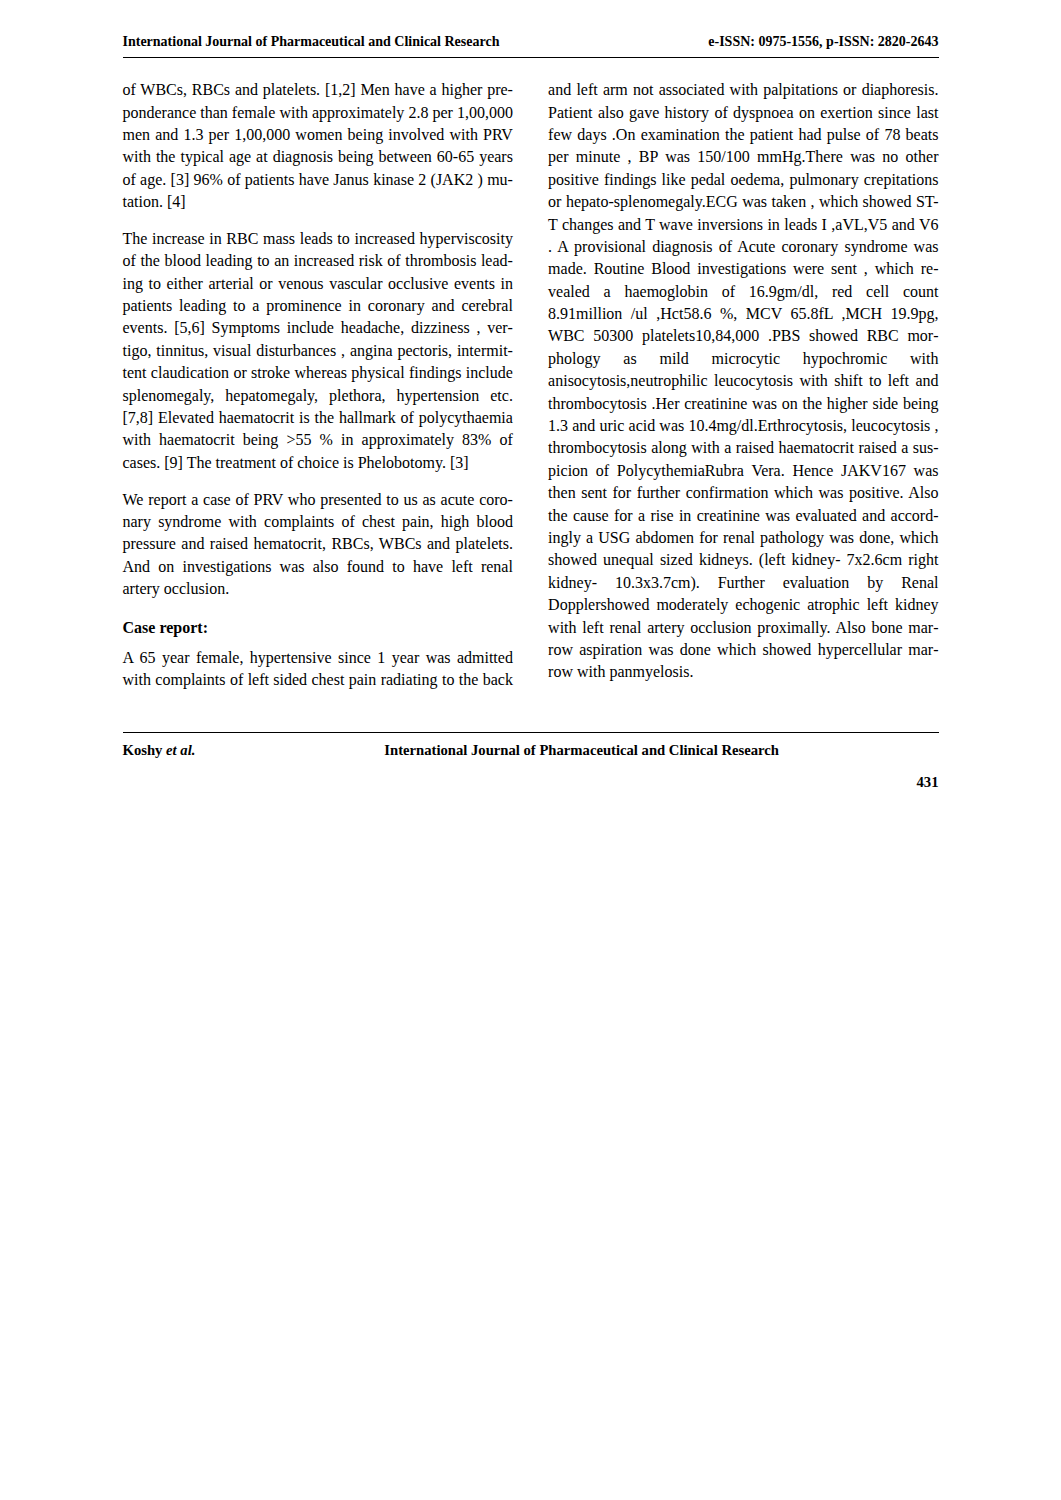International Journal of Pharmaceutical and Clinical Research
e-ISSN: 0975-1556, p-ISSN: 2820-2643
of WBCs, RBCs and platelets. [1,2] Men have a higher preponderance than female with approximately 2.8 per 1,00,000 men and 1.3 per 1,00,000 women being involved with PRV with the typical age at diagnosis being between 60-65 years of age. [3] 96% of patients have Janus kinase 2 (JAK2 ) mutation. [4]
The increase in RBC mass leads to increased hyperviscosity of the blood leading to an increased risk of thrombosis leading to either arterial or venous vascular occlusive events in patients leading to a prominence in coronary and cerebral events. [5,6] Symptoms include headache, dizziness , vertigo, tinnitus, visual disturbances , angina pectoris, intermittent claudication or stroke whereas physical findings include splenomegaly, hepatomegaly, plethora, hypertension etc.[7,8] Elevated haematocrit is the hallmark of polycythaemia with haematocrit being >55 % in approximately 83% of cases. [9] The treatment of choice is Phelobotomy. [3]
We report a case of PRV who presented to us as acute coronary syndrome with complaints of chest pain, high blood pressure and raised hematocrit, RBCs, WBCs and platelets. And on investigations was also found to have left renal artery occlusion.
Case report:
A 65 year female, hypertensive since 1 year was admitted with complaints of left sided chest pain radiating to the back and left arm not associated with palpitations or diaphoresis. Patient also gave history of dyspnoea on exertion since last few days .On examination the patient had pulse of 78 beats per minute , BP was 150/100 mmHg.There was no other positive findings like pedal oedema, pulmonary crepitations or hepato-splenomegaly.ECG was taken , which showed ST-T changes and T wave inversions in leads I ,aVL,V5 and V6 . A provisional diagnosis of Acute coronary syndrome was made. Routine Blood investigations were sent , which revealed a haemoglobin of 16.9gm/dl, red cell count 8.91million /ul ,Hct58.6 %, MCV 65.8fL ,MCH 19.9pg, WBC 50300 platelets10,84,000 .PBS showed RBC morphology as mild microcytic hypochromic with anisocytosis,neutrophilic leucocytosis with shift to left and thrombocytosis .Her creatinine was on the higher side being 1.3 and uric acid was 10.4mg/dl.Erthrocytosis, leucocytosis , thrombocytosis along with a raised haematocrit raised a suspicion of PolycythemiaRubra Vera. Hence JAKV167 was then sent for further confirmation which was positive. Also the cause for a rise in creatinine was evaluated and accordingly a USG abdomen for renal pathology was done, which showed unequal sized kidneys. (left kidney- 7x2.6cm right kidney- 10.3x3.7cm). Further evaluation by Renal Dopplershowed moderately echogenic atrophic left kidney with left renal artery occlusion proximally. Also bone marrow aspiration was done which showed hypercellular marrow with panmyelosis.
Koshy et al.
International Journal of Pharmaceutical and Clinical Research
431